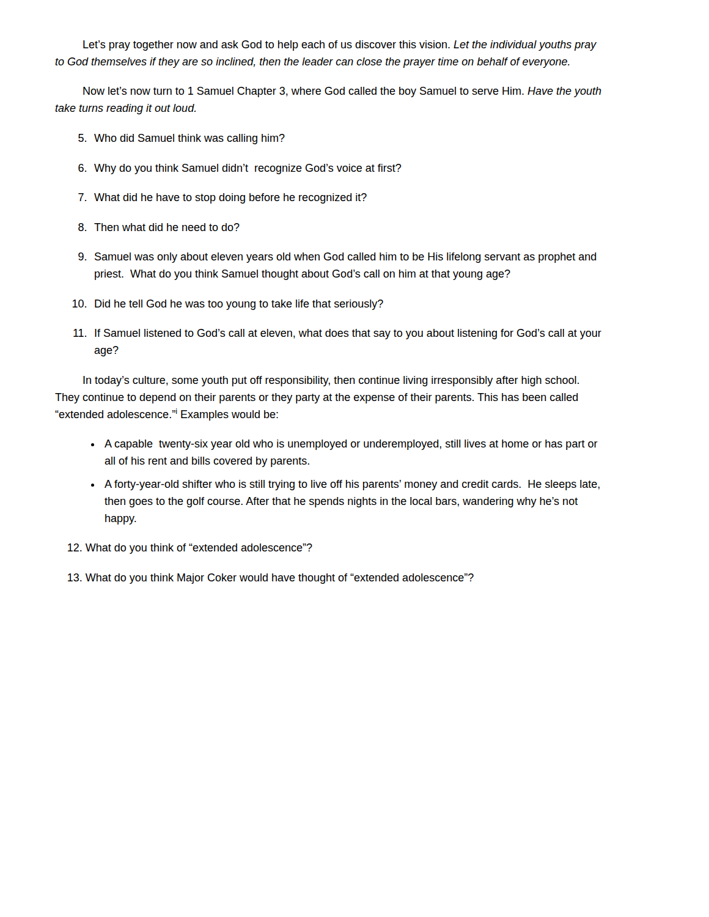Let’s pray together now and ask God to help each of us discover this vision. Let the individual youths pray to God themselves if they are so inclined, then the leader can close the prayer time on behalf of everyone.
Now let’s now turn to 1 Samuel Chapter 3, where God called the boy Samuel to serve Him. Have the youth take turns reading it out loud.
Who did Samuel think was calling him?
Why do you think Samuel didn’t recognize God’s voice at first?
What did he have to stop doing before he recognized it?
Then what did he need to do?
Samuel was only about eleven years old when God called him to be His lifelong servant as prophet and priest. What do you think Samuel thought about God’s call on him at that young age?
Did he tell God he was too young to take life that seriously?
If Samuel listened to God’s call at eleven, what does that say to you about listening for God’s call at your age?
In today’s culture, some youth put off responsibility, then continue living irresponsibly after high school. They continue to depend on their parents or they party at the expense of their parents. This has been called “extended adolescence.”i Examples would be:
A capable twenty-six year old who is unemployed or underemployed, still lives at home or has part or all of his rent and bills covered by parents.
A forty-year-old shifter who is still trying to live off his parents’ money and credit cards. He sleeps late, then goes to the golf course. After that he spends nights in the local bars, wandering why he’s not happy.
12. What do you think of “extended adolescence”?
13. What do you think Major Coker would have thought of “extended adolescence”?